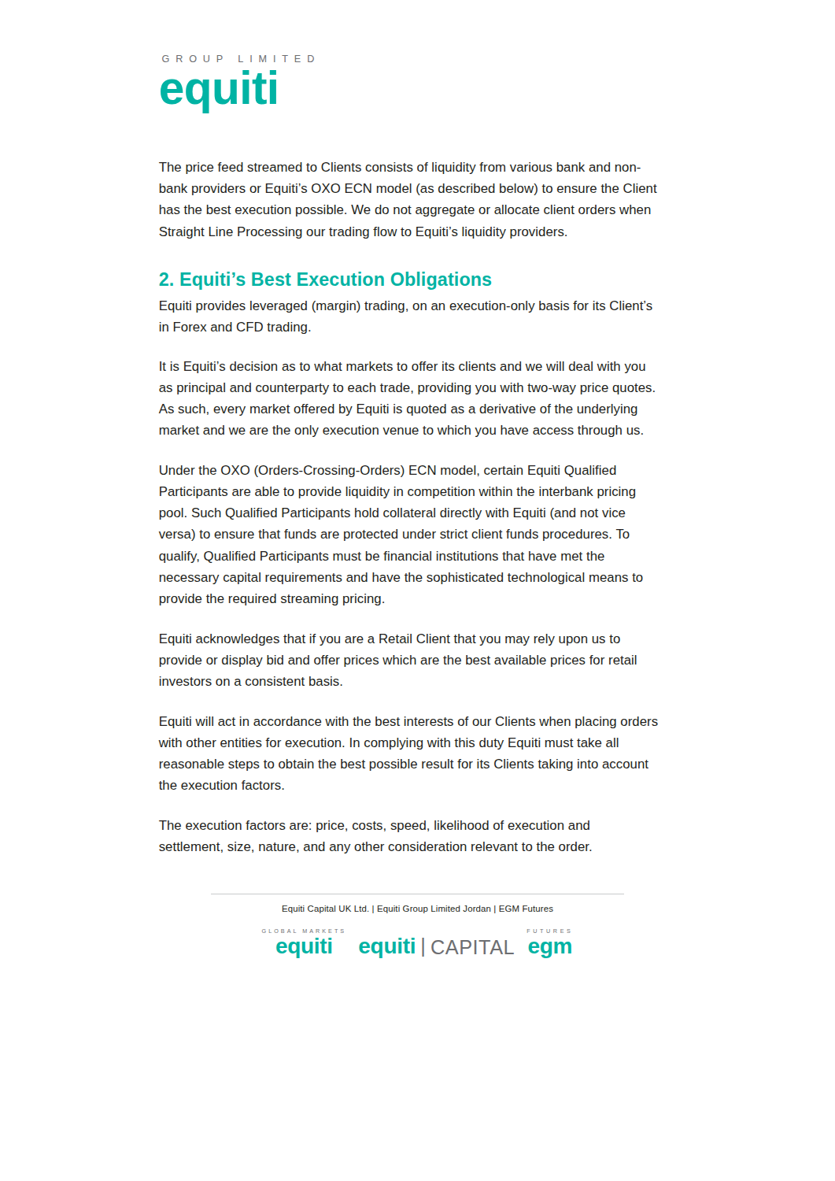Group Limited
equiti
The price feed streamed to Clients consists of liquidity from various bank and non-bank providers or Equiti’s OXO ECN model (as described below) to ensure the Client has the best execution possible. We do not aggregate or allocate client orders when Straight Line Processing our trading flow to Equiti’s liquidity providers.
2. Equiti’s Best Execution Obligations
Equiti provides leveraged (margin) trading, on an execution-only basis for its Client’s in Forex and CFD trading.
It is Equiti’s decision as to what markets to offer its clients and we will deal with you as principal and counterparty to each trade, providing you with two-way price quotes. As such, every market offered by Equiti is quoted as a derivative of the underlying market and we are the only execution venue to which you have access through us.
Under the OXO (Orders-Crossing-Orders) ECN model, certain Equiti Qualified Participants are able to provide liquidity in competition within the interbank pricing pool. Such Qualified Participants hold collateral directly with Equiti (and not vice versa) to ensure that funds are protected under strict client funds procedures. To qualify, Qualified Participants must be financial institutions that have met the necessary capital requirements and have the sophisticated technological means to provide the required streaming pricing.
Equiti acknowledges that if you are a Retail Client that you may rely upon us to provide or display bid and offer prices which are the best available prices for retail investors on a consistent basis.
Equiti will act in accordance with the best interests of our Clients when placing orders with other entities for execution. In complying with this duty Equiti must take all reasonable steps to obtain the best possible result for its Clients taking into account the execution factors.
The execution factors are: price, costs, speed, likelihood of execution and settlement, size, nature, and any other consideration relevant to the order.
Equiti Capital UK Ltd. | Equiti Group Limited Jordan | EGM Futures
Global Markets equiti
equiti | CAPITAL
Futures egm